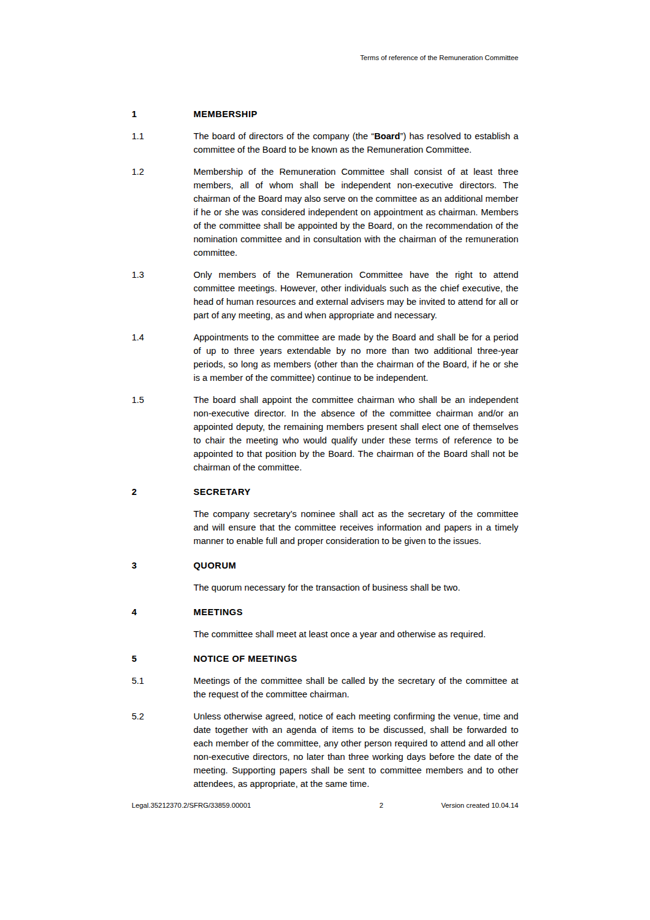Terms of reference of the Remuneration Committee
1
MEMBERSHIP
1.1
The board of directors of the company (the “Board”) has resolved to establish a committee of the Board to be known as the Remuneration Committee.
1.2
Membership of the Remuneration Committee shall consist of at least three members, all of whom shall be independent non-executive directors. The chairman of the Board may also serve on the committee as an additional member if he or she was considered independent on appointment as chairman. Members of the committee shall be appointed by the Board, on the recommendation of the nomination committee and in consultation with the chairman of the remuneration committee.
1.3
Only members of the Remuneration Committee have the right to attend committee meetings. However, other individuals such as the chief executive, the head of human resources and external advisers may be invited to attend for all or part of any meeting, as and when appropriate and necessary.
1.4
Appointments to the committee are made by the Board and shall be for a period of up to three years extendable by no more than two additional three-year periods, so long as members (other than the chairman of the Board, if he or she is a member of the committee) continue to be independent.
1.5
The board shall appoint the committee chairman who shall be an independent non-executive director. In the absence of the committee chairman and/or an appointed deputy, the remaining members present shall elect one of themselves to chair the meeting who would qualify under these terms of reference to be appointed to that position by the Board. The chairman of the Board shall not be chairman of the committee.
2
SECRETARY
The company secretary’s nominee shall act as the secretary of the committee and will ensure that the committee receives information and papers in a timely manner to enable full and proper consideration to be given to the issues.
3
QUORUM
The quorum necessary for the transaction of business shall be two.
4
MEETINGS
The committee shall meet at least once a year and otherwise as required.
5
NOTICE OF MEETINGS
5.1
Meetings of the committee shall be called by the secretary of the committee at the request of the committee chairman.
5.2
Unless otherwise agreed, notice of each meeting confirming the venue, time and date together with an agenda of items to be discussed, shall be forwarded to each member of the committee, any other person required to attend and all other non-executive directors, no later than three working days before the date of the meeting. Supporting papers shall be sent to committee members and to other attendees, as appropriate, at the same time.
Legal.35212370.2/SFRG/33859.00001
2
Version created 10.04.14